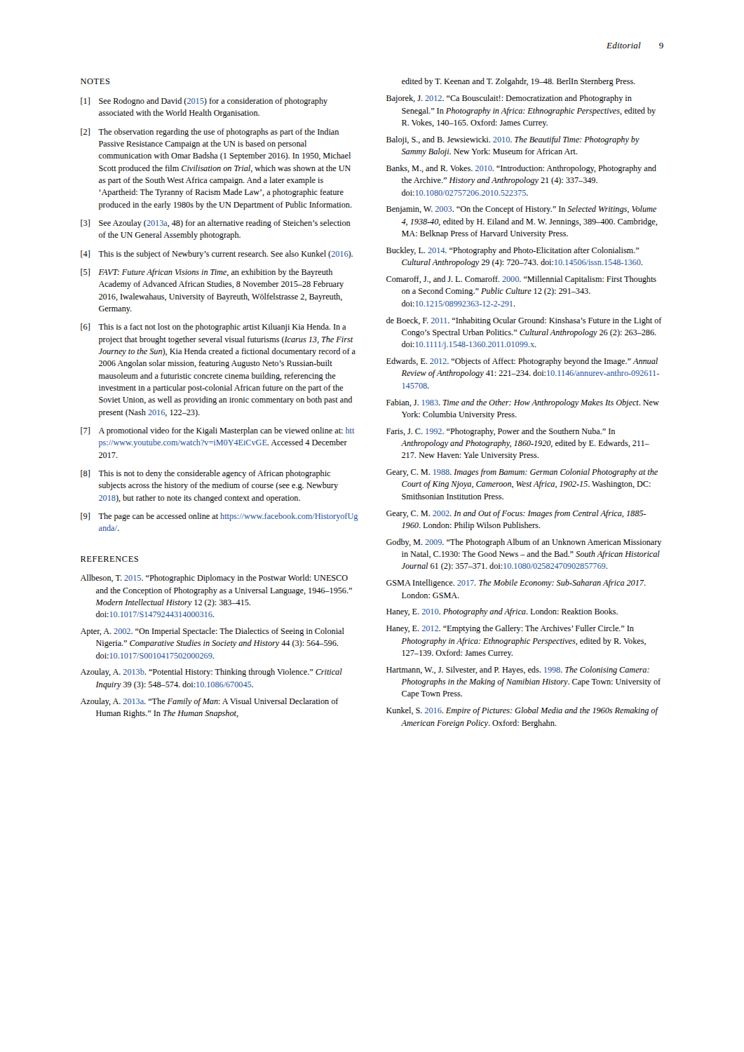Editorial 9
Notes
[1] See Rodogno and David (2015) for a consideration of photography associated with the World Health Organisation.
[2] The observation regarding the use of photographs as part of the Indian Passive Resistance Campaign at the UN is based on personal communication with Omar Badsha (1 September 2016). In 1950, Michael Scott produced the film Civilisation on Trial, which was shown at the UN as part of the South West Africa campaign. And a later example is ‘Apartheid: The Tyranny of Racism Made Law’, a photographic feature produced in the early 1980s by the UN Department of Public Information.
[3] See Azoulay (2013a, 48) for an alternative reading of Steichen’s selection of the UN General Assembly photograph.
[4] This is the subject of Newbury’s current research. See also Kunkel (2016).
[5] FAVT: Future African Visions in Time, an exhibition by the Bayreuth Academy of Advanced African Studies, 8 November 2015–28 February 2016, Iwalewahaus, University of Bayreuth, Wölfelstrasse 2, Bayreuth, Germany.
[6] This is a fact not lost on the photographic artist Kiluanji Kia Henda. In a project that brought together several visual futurisms (Icarus 13, The First Journey to the Sun), Kia Henda created a fictional documentary record of a 2006 Angolan solar mission, featuring Augusto Neto’s Russian-built mausoleum and a futuristic concrete cinema building, referencing the investment in a particular post-colonial African future on the part of the Soviet Union, as well as providing an ironic commentary on both past and present (Nash 2016, 122–23).
[7] A promotional video for the Kigali Masterplan can be viewed online at: https://www.youtube.com/watch?v=iM0Y4EiCvGE. Accessed 4 December 2017.
[8] This is not to deny the considerable agency of African photographic subjects across the history of the medium of course (see e.g. Newbury 2018), but rather to note its changed context and operation.
[9] The page can be accessed online at https://www.facebook.com/HistoryofUganda/.
References
Allbeson, T. 2015. “Photographic Diplomacy in the Postwar World: UNESCO and the Conception of Photography as a Universal Language, 1946–1956.” Modern Intellectual History 12 (2): 383–415. doi:10.1017/S1479244314000316.
Apter, A. 2002. “On Imperial Spectacle: The Dialectics of Seeing in Colonial Nigeria.” Comparative Studies in Society and History 44 (3): 564–596. doi:10.1017/S0010417502000269.
Azoulay, A. 2013b. “Potential History: Thinking through Violence.” Critical Inquiry 39 (3): 548–574. doi:10.1086/670045.
Azoulay, A. 2013a. “The Family of Man: A Visual Universal Declaration of Human Rights.” In The Human Snapshot,
edited by T. Keenan and T. Zolgahdr, 19–48. BerlIn Sternberg Press.
Bajorek, J. 2012. “Ca Bousculait!: Democratization and Photography in Senegal.” In Photography in Africa: Ethnographic Perspectives, edited by R. Vokes, 140–165. Oxford: James Currey.
Baloji, S., and B. Jewsiewicki. 2010. The Beautiful Time: Photography by Sammy Baloji. New York: Museum for African Art.
Banks, M., and R. Vokes. 2010. “Introduction: Anthropology, Photography and the Archive.” History and Anthropology 21 (4): 337–349. doi:10.1080/02757206.2010.522375.
Benjamin, W. 2003. “On the Concept of History.” In Selected Writings, Volume 4, 1938-40, edited by H. Eiland and M. W. Jennings, 389–400. Cambridge, MA: Belknap Press of Harvard University Press.
Buckley, L. 2014. “Photography and Photo-Elicitation after Colonialism.” Cultural Anthropology 29 (4): 720–743. doi:10.14506/issn.1548-1360.
Comaroff, J., and J. L. Comaroff. 2000. “Millennial Capitalism: First Thoughts on a Second Coming.” Public Culture 12 (2): 291–343. doi:10.1215/08992363-12-2-291.
de Boeck, F. 2011. “Inhabiting Ocular Ground: Kinshasa’s Future in the Light of Congo’s Spectral Urban Politics.” Cultural Anthropology 26 (2): 263–286. doi:10.1111/j.1548-1360.2011.01099.x.
Edwards, E. 2012. “Objects of Affect: Photography beyond the Image.” Annual Review of Anthropology 41: 221–234. doi:10.1146/annurev-anthro-092611-145708.
Fabian, J. 1983. Time and the Other: How Anthropology Makes Its Object. New York: Columbia University Press.
Faris, J. C. 1992. “Photography, Power and the Southern Nuba.” In Anthropology and Photography, 1860-1920, edited by E. Edwards, 211–217. New Haven: Yale University Press.
Geary, C. M. 1988. Images from Bamum: German Colonial Photography at the Court of King Njoya, Cameroon, West Africa, 1902-15. Washington, DC: Smithsonian Institution Press.
Geary, C. M. 2002. In and Out of Focus: Images from Central Africa, 1885-1960. London: Philip Wilson Publishers.
Godby, M. 2009. “The Photograph Album of an Unknown American Missionary in Natal, C.1930: The Good News – and the Bad.” South African Historical Journal 61 (2): 357–371. doi:10.1080/02582470902857769.
GSMA Intelligence. 2017. The Mobile Economy: Sub-Saharan Africa 2017. London: GSMA.
Haney, E. 2010. Photography and Africa. London: Reaktion Books.
Haney, E. 2012. “Emptying the Gallery: The Archives’ Fuller Circle.” In Photography in Africa: Ethnographic Perspectives, edited by R. Vokes, 127–139. Oxford: James Currey.
Hartmann, W., J. Silvester, and P. Hayes, eds. 1998. The Colonising Camera: Photographs in the Making of Namibian History. Cape Town: University of Cape Town Press.
Kunkel, S. 2016. Empire of Pictures: Global Media and the 1960s Remaking of American Foreign Policy. Oxford: Berghahn.